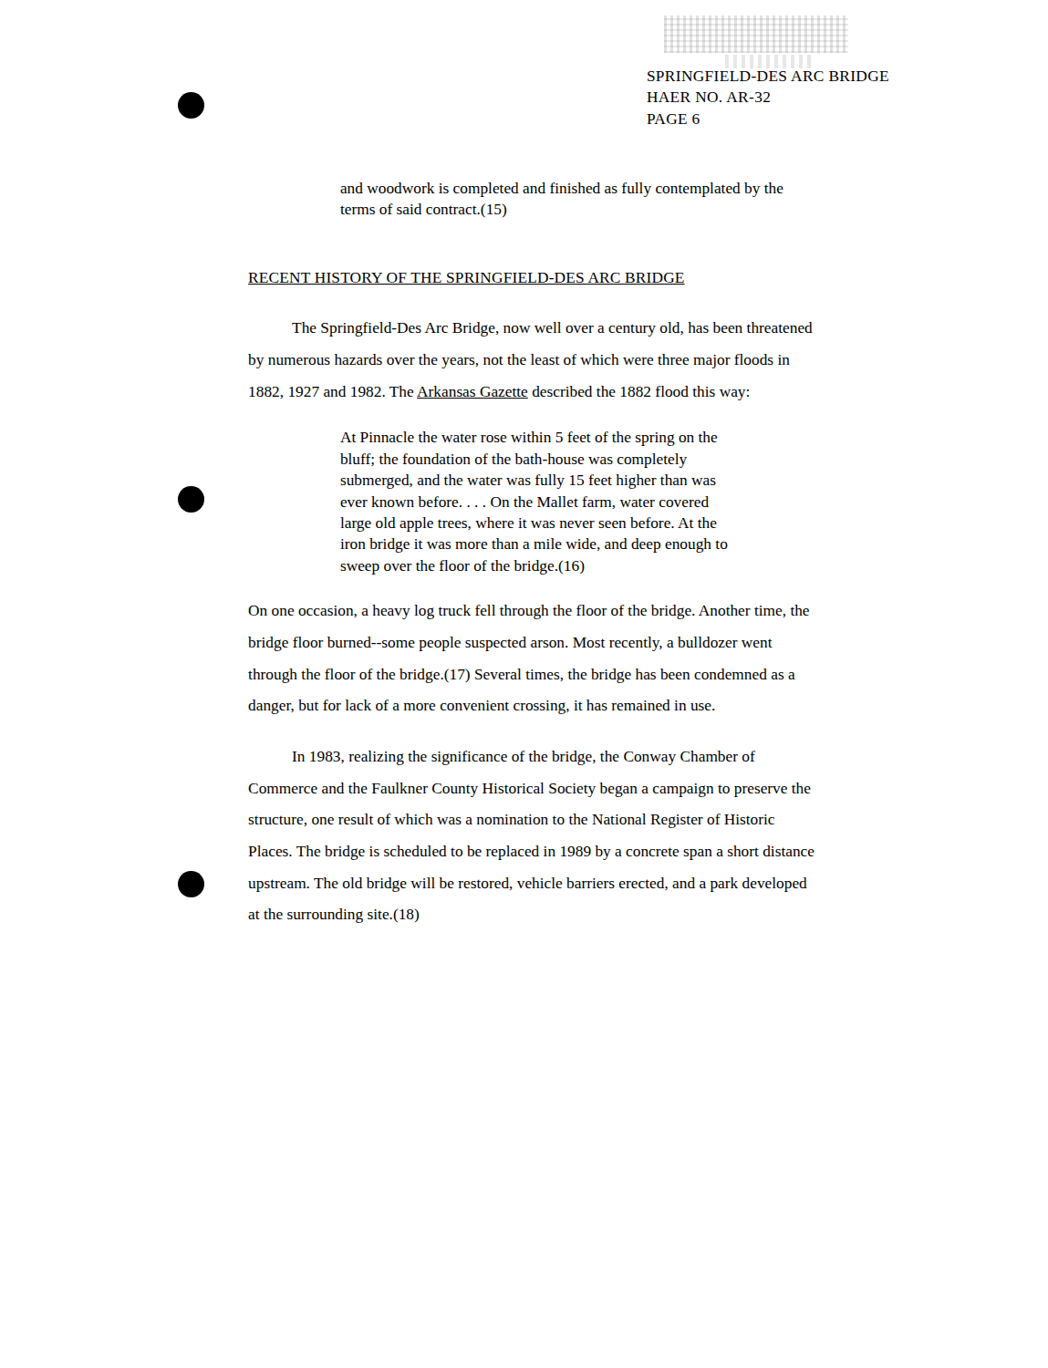SPRINGFIELD-DES ARC BRIDGE
HAER NO. AR-32
PAGE 6
and woodwork is completed and finished as fully contemplated by the terms of said contract.(15)
RECENT HISTORY OF THE SPRINGFIELD-DES ARC BRIDGE
The Springfield-Des Arc Bridge, now well over a century old, has been threatened by numerous hazards over the years, not the least of which were three major floods in 1882, 1927 and 1982. The Arkansas Gazette described the 1882 flood this way:
At Pinnacle the water rose within 5 feet of the spring on the bluff; the foundation of the bath-house was completely submerged, and the water was fully 15 feet higher than was ever known before. . . . On the Mallet farm, water covered large old apple trees, where it was never seen before. At the iron bridge it was more than a mile wide, and deep enough to sweep over the floor of the bridge.(16)
On one occasion, a heavy log truck fell through the floor of the bridge. Another time, the bridge floor burned--some people suspected arson. Most recently, a bulldozer went through the floor of the bridge.(17) Several times, the bridge has been condemned as a danger, but for lack of a more convenient crossing, it has remained in use.
In 1983, realizing the significance of the bridge, the Conway Chamber of Commerce and the Faulkner County Historical Society began a campaign to preserve the structure, one result of which was a nomination to the National Register of Historic Places. The bridge is scheduled to be replaced in 1989 by a concrete span a short distance upstream. The old bridge will be restored, vehicle barriers erected, and a park developed at the surrounding site.(18)